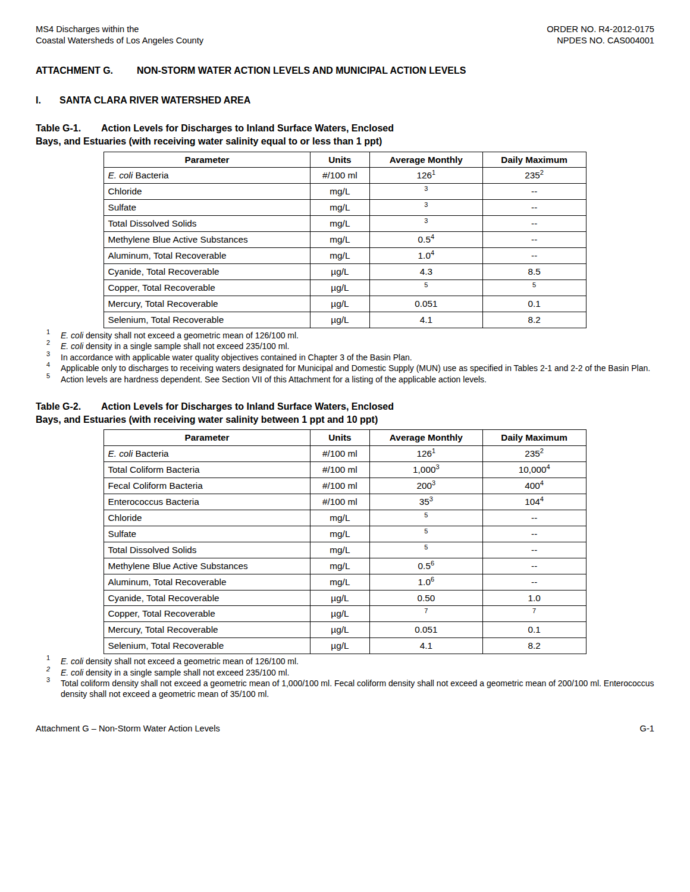MS4 Discharges within the Coastal Watersheds of Los Angeles County
ORDER NO. R4-2012-0175 NPDES NO. CAS004001
ATTACHMENT G. NON-STORM WATER ACTION LEVELS AND MUNICIPAL ACTION LEVELS
I. SANTA CLARA RIVER WATERSHED AREA
Table G-1. Action Levels for Discharges to Inland Surface Waters, Enclosed
Bays, and Estuaries (with receiving water salinity equal to or less than 1 ppt)
| Parameter | Units | Average Monthly | Daily Maximum |
| --- | --- | --- | --- |
| E. coli Bacteria | #/100 ml | 126 1 | 235 2 |
| Chloride | mg/L | 3 | -- |
| Sulfate | mg/L | 3 | -- |
| Total Dissolved Solids | mg/L | 3 | -- |
| Methylene Blue Active Substances | mg/L | 0.5 4 | -- |
| Aluminum, Total Recoverable | mg/L | 1.0 4 | -- |
| Cyanide, Total Recoverable | µg/L | 4.3 | 8.5 |
| Copper, Total Recoverable | µg/L | 5 | 5 |
| Mercury, Total Recoverable | µg/L | 0.051 | 0.1 |
| Selenium, Total Recoverable | µg/L | 4.1 | 8.2 |
E. coli density shall not exceed a geometric mean of 126/100 ml.
E. coli density in a single sample shall not exceed 235/100 ml.
In accordance with applicable water quality objectives contained in Chapter 3 of the Basin Plan.
Applicable only to discharges to receiving waters designated for Municipal and Domestic Supply (MUN) use as specified in Tables 2-1 and 2-2 of the Basin Plan.
Action levels are hardness dependent. See Section VII of this Attachment for a listing of the applicable action levels.
Table G-2. Action Levels for Discharges to Inland Surface Waters, Enclosed
Bays, and Estuaries (with receiving water salinity between 1 ppt and 10 ppt)
| Parameter | Units | Average Monthly | Daily Maximum |
| --- | --- | --- | --- |
| E. coli Bacteria | #/100 ml | 126 1 | 235 2 |
| Total Coliform Bacteria | #/100 ml | 1,000 3 | 10,000 4 |
| Fecal Coliform Bacteria | #/100 ml | 200 3 | 400 4 |
| Enterococcus Bacteria | #/100 ml | 35 3 | 104 4 |
| Chloride | mg/L | 5 | -- |
| Sulfate | mg/L | 5 | -- |
| Total Dissolved Solids | mg/L | 5 | -- |
| Methylene Blue Active Substances | mg/L | 0.5 6 | -- |
| Aluminum, Total Recoverable | mg/L | 1.0 6 | -- |
| Cyanide, Total Recoverable | µg/L | 0.50 | 1.0 |
| Copper, Total Recoverable | µg/L | 7 | 7 |
| Mercury, Total Recoverable | µg/L | 0.051 | 0.1 |
| Selenium, Total Recoverable | µg/L | 4.1 | 8.2 |
E. coli density shall not exceed a geometric mean of 126/100 ml.
E. coli density in a single sample shall not exceed 235/100 ml.
Total coliform density shall not exceed a geometric mean of 1,000/100 ml. Fecal coliform density shall not exceed a geometric mean of 200/100 ml. Enterococcus density shall not exceed a geometric mean of 35/100 ml.
Attachment G – Non-Storm Water Action Levels
G-1